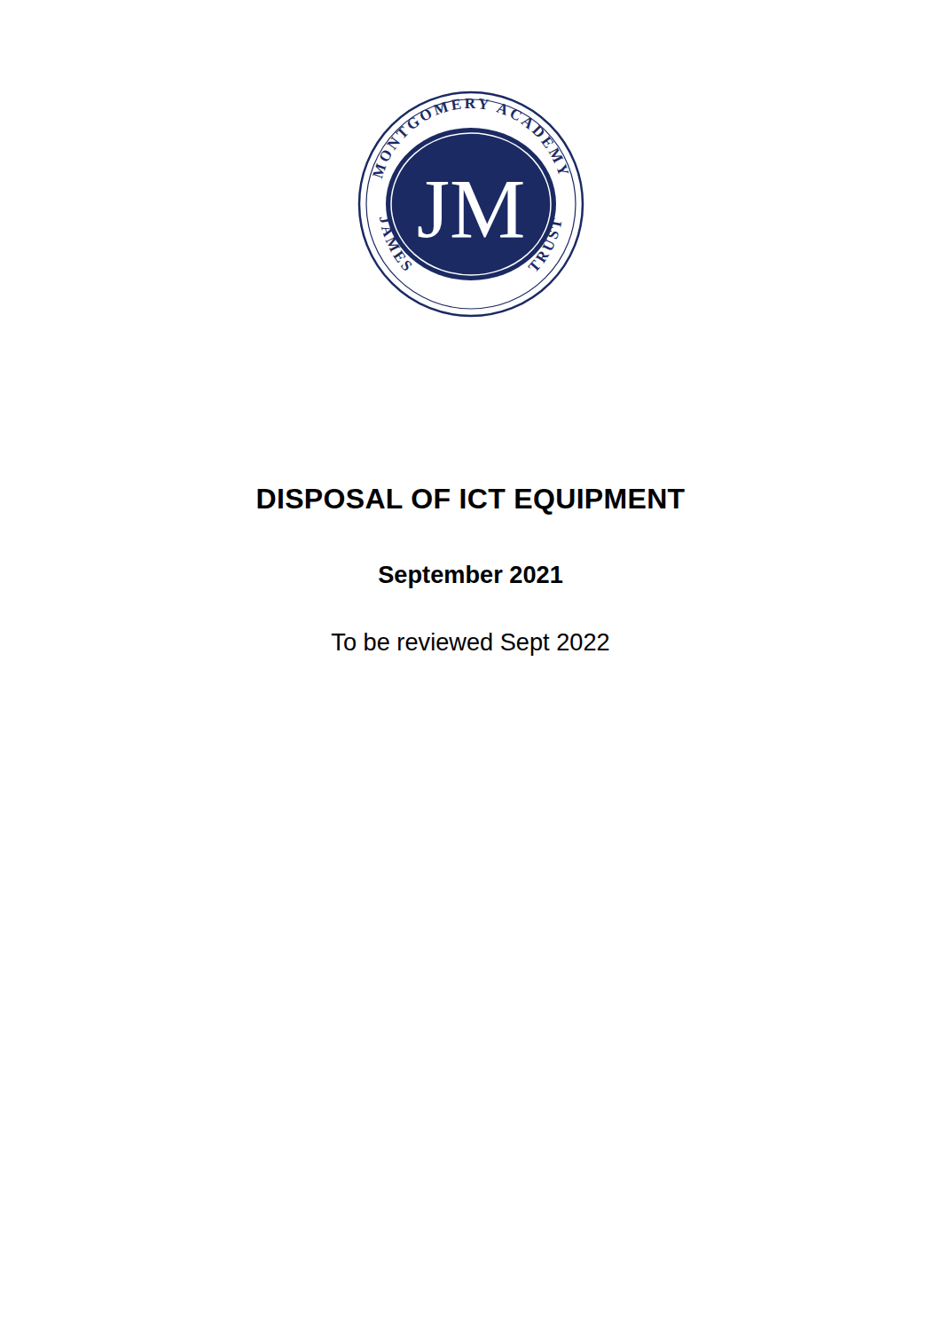MONTGOMERY ACADEMY JAMES TRUST JM
DISPOSAL OF ICT EQUIPMENT
September 2021
To be reviewed Sept 2022